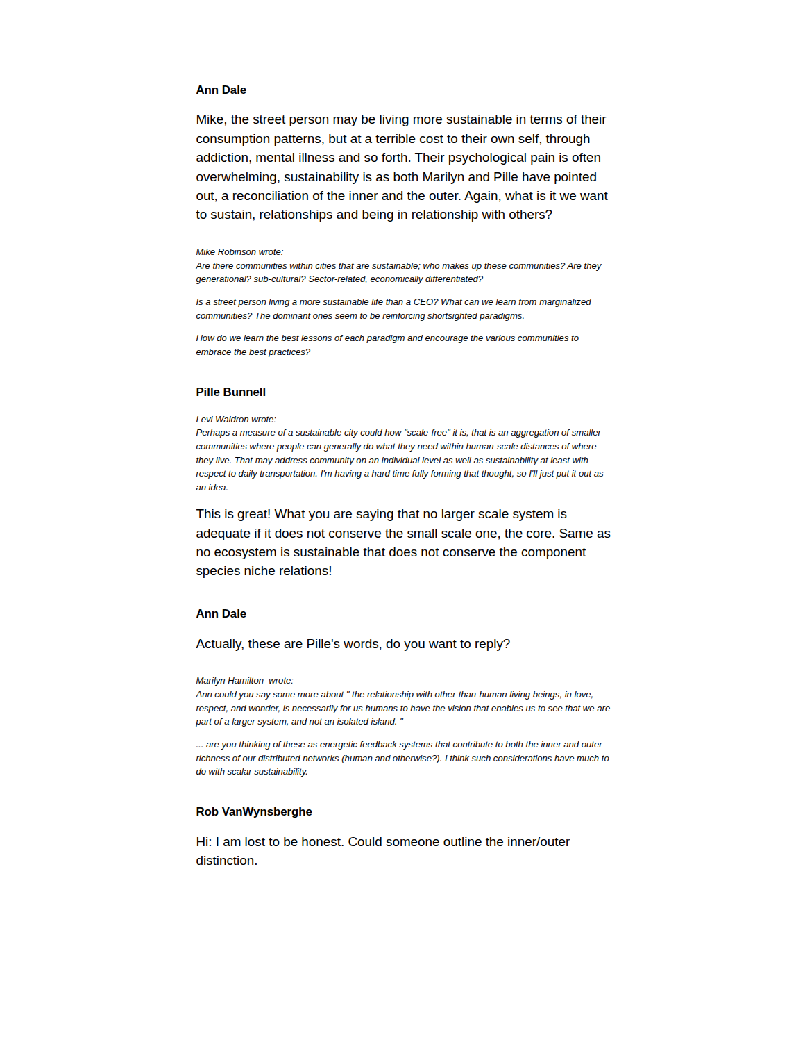Ann Dale
Mike, the street person may be living more sustainable in terms of their consumption patterns, but at a terrible cost to their own self, through addiction, mental illness and so forth. Their psychological pain is often overwhelming, sustainability is as both Marilyn and Pille have pointed out, a reconciliation of the inner and the outer. Again, what is it we want to sustain, relationships and being in relationship with others?
Mike Robinson wrote: Are there communities within cities that are sustainable; who makes up these communities? Are they generational? sub-cultural? Sector-related, economically differentiated?
Is a street person living a more sustainable life than a CEO? What can we learn from marginalized communities? The dominant ones seem to be reinforcing shortsighted paradigms.
How do we learn the best lessons of each paradigm and encourage the various communities to embrace the best practices?
Pille Bunnell
Levi Waldron wrote: Perhaps a measure of a sustainable city could how "scale-free" it is, that is an aggregation of smaller communities where people can generally do what they need within human-scale distances of where they live. That may address community on an individual level as well as sustainability at least with respect to daily transportation. I'm having a hard time fully forming that thought, so I'll just put it out as an idea.
This is great! What you are saying that no larger scale system is adequate if it does not conserve the small scale one, the core. Same as no ecosystem is sustainable that does not conserve the component species niche relations!
Ann Dale
Actually, these are Pille's words, do you want to reply?
Marilyn Hamilton wrote: Ann could you say some more about " the relationship with other-than-human living beings, in love, respect, and wonder, is necessarily for us humans to have the vision that enables us to see that we are part of a larger system, and not an isolated island. "
... are you thinking of these as energetic feedback systems that contribute to both the inner and outer richness of our distributed networks (human and otherwise?). I think such considerations have much to do with scalar sustainability.
Rob VanWynsberghe
Hi: I am lost to be honest. Could someone outline the inner/outer distinction.